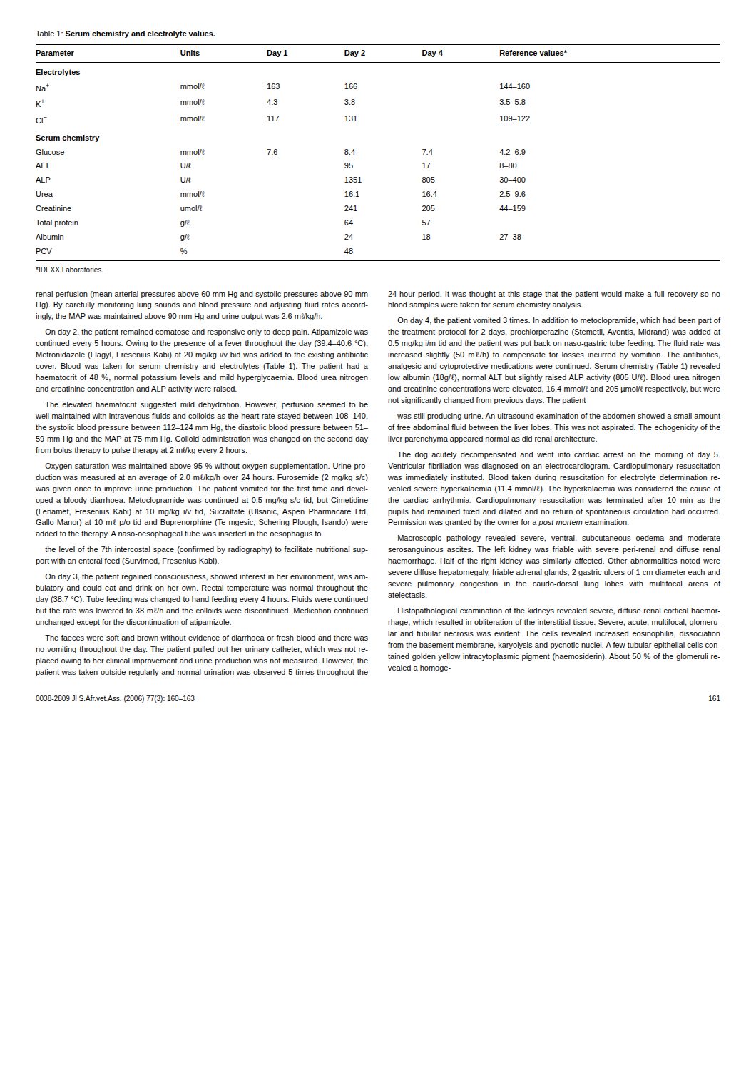Table 1: Serum chemistry and electrolyte values.
| Parameter | Units | Day 1 | Day 2 | Day 4 | Reference values* |
| --- | --- | --- | --- | --- | --- |
| Electrolytes |
| Na + | mmol/ℓ | 163 | 166 | | 144–160 |
| K + | mmol/ℓ | 4.3 | 3.8 | | 3.5–5.8 |
| Cl − | mmol/ℓ | 117 | 131 | | 109–122 |
| Serum chemistry |
| Glucose | mmol/ℓ | 7.6 | 8.4 | 7.4 | 4.2–6.9 |
| ALT | U/ℓ | | 95 | 17 | 8–80 |
| ALP | U/ℓ | | 1351 | 805 | 30–400 |
| Urea | mmol/ℓ | | 16.1 | 16.4 | 2.5–9.6 |
| Creatinine | umol/ℓ | | 241 | 205 | 44–159 |
| Total protein | g/ℓ | | 64 | 57 | |
| Albumin | g/ℓ | | 24 | 18 | 27–38 |
| PCV | % | | 48 | | |
*IDEXX Laboratories.
renal perfusion (mean arterial pressures above 60 mm Hg and systolic pressures above 90 mm Hg). By carefully monitoring lung sounds and blood pressure and adjusting fluid rates accordingly, the MAP was maintained above 90 mm Hg and urine output was 2.6 mℓ/kg/h.
On day 2, the patient remained comatose and responsive only to deep pain. Atipamizole was continued every 5 hours. Owing to the presence of a fever throughout the day (39.4–40.6 °C), Metronidazole (Flagyl, Fresenius Kabi) at 20 mg/kg i/v bid was added to the existing antibiotic cover. Blood was taken for serum chemistry and electrolytes (Table 1). The patient had a haematocrit of 48 %, normal potassium levels and mild hyperglycaemia. Blood urea nitrogen and creatinine concentration and ALP activity were raised.
The elevated haematocrit suggested mild dehydration. However, perfusion seemed to be well maintained with intravenous fluids and colloids as the heart rate stayed between 108–140, the systolic blood pressure between 112–124 mm Hg, the diastolic blood pressure between 51–59 mm Hg and the MAP at 75 mm Hg. Colloid administration was changed on the second day from bolus therapy to pulse therapy at 2 mℓ/kg every 2 hours.
Oxygen saturation was maintained above 95 % without oxygen supplementation. Urine production was measured at an average of 2.0 mℓ/kg/h over 24 hours. Furosemide (2 mg/kg s/c) was given once to improve urine production. The patient vomited for the first time and developed a bloody diarrhoea. Metoclopramide was continued at 0.5 mg/kg s/c tid, but Cimetidine (Lenamet, Fresenius Kabi) at 10 mg/kg i/v tid, Sucralfate (Ulsanic, Aspen Pharmacare Ltd, Gallo Manor) at 10 mℓ p/o tid and Buprenorphine (Te mgesic, Schering Plough, Isando) were added to the therapy. A naso-oesophageal tube was inserted in the oesophagus to
the level of the 7th intercostal space (confirmed by radiography) to facilitate nutritional support with an enteral feed (Survimed, Fresenius Kabi).
On day 3, the patient regained consciousness, showed interest in her environment, was ambulatory and could eat and drink on her own. Rectal temperature was normal throughout the day (38.7 °C). Tube feeding was changed to hand feeding every 4 hours. Fluids were continued but the rate was lowered to 38 mℓ/h and the colloids were discontinued. Medication continued unchanged except for the discontinuation of atipamizole.
The faeces were soft and brown without evidence of diarrhoea or fresh blood and there was no vomiting throughout the day. The patient pulled out her urinary catheter, which was not replaced owing to her clinical improvement and urine production was not measured. However, the patient was taken outside regularly and normal urination was observed 5 times throughout the 24-hour period. It was thought at this stage that the patient would make a full recovery so no blood samples were taken for serum chemistry analysis.
On day 4, the patient vomited 3 times. In addition to metoclopramide, which had been part of the treatment protocol for 2 days, prochlorperazine (Stemetil, Aventis, Midrand) was added at 0.5 mg/kg i/m tid and the patient was put back on naso-gastric tube feeding. The fluid rate was increased slightly (50 mℓ/h) to compensate for losses incurred by vomition. The antibiotics, analgesic and cytoprotective medications were continued. Serum chemistry (Table 1) revealed low albumin (18g/ℓ), normal ALT but slightly raised ALP activity (805 U/ℓ). Blood urea nitrogen and creatinine concentrations were elevated, 16.4 mmol/ℓ and 205 µmol/ℓ respectively, but were not significantly changed from previous days. The patient
was still producing urine. An ultrasound examination of the abdomen showed a small amount of free abdominal fluid between the liver lobes. This was not aspirated. The echogenicity of the liver parenchyma appeared normal as did renal architecture.
The dog acutely decompensated and went into cardiac arrest on the morning of day 5. Ventricular fibrillation was diagnosed on an electrocardiogram. Cardiopulmonary resuscitation was immediately instituted. Blood taken during resuscitation for electrolyte determination revealed severe hyperkalaemia (11.4 mmol/ℓ). The hyperkalaemia was considered the cause of the cardiac arrhythmia. Cardiopulmonary resuscitation was terminated after 10 min as the pupils had remained fixed and dilated and no return of spontaneous circulation had occurred. Permission was granted by the owner for a post mortem examination.
Macroscopic pathology revealed severe, ventral, subcutaneous oedema and moderate serosanguinous ascites. The left kidney was friable with severe peri-renal and diffuse renal haemorrhage. Half of the right kidney was similarly affected. Other abnormalities noted were severe diffuse hepatomegaly, friable adrenal glands, 2 gastric ulcers of 1 cm diameter each and severe pulmonary congestion in the caudo-dorsal lung lobes with multifocal areas of atelectasis.
Histopathological examination of the kidneys revealed severe, diffuse renal cortical haemorrhage, which resulted in obliteration of the interstitial tissue. Severe, acute, multifocal, glomerular and tubular necrosis was evident. The cells revealed increased eosinophilia, dissociation from the basement membrane, karyolysis and pycnotic nuclei. A few tubular epithelial cells contained golden yellow intracytoplasmic pigment (haemosiderin). About 50 % of the glomeruli revealed a homoge-
0038-2809 Jl S.Afr.vet.Ass. (2006) 77(3): 160–163 161